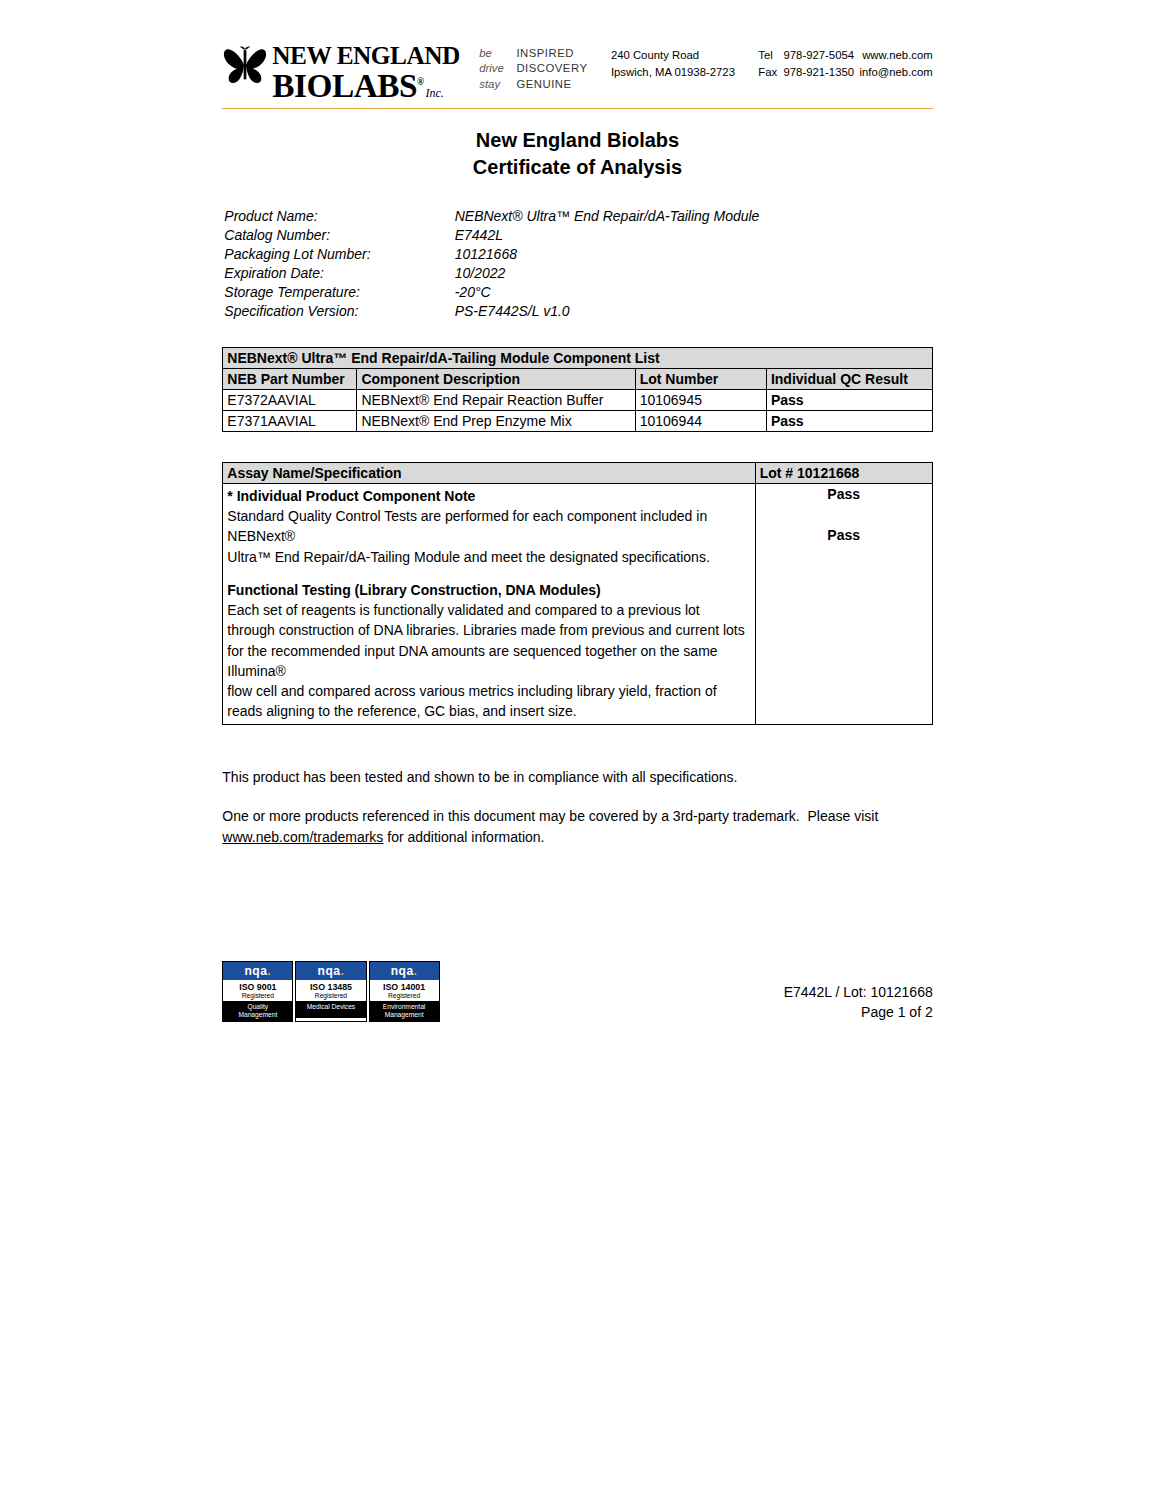NEW ENGLAND BIOLABS®Inc.
be INSPIRED
drive DISCOVERY
stay GENUINE
240 County Road
Ipswich, MA 01938-2723
Tel 978-927-5054
Fax 978-921-1350
www.neb.com
info@neb.com
New England Biolabs
Certificate of Analysis
| Product Name: | NEBNext® Ultra™ End Repair/dA-Tailing Module |
| Catalog Number: | E7442L |
| Packaging Lot Number: | 10121668 |
| Expiration Date: | 10/2022 |
| Storage Temperature: | -20°C |
| Specification Version: | PS-E7442S/L v1.0 |
| NEBNext® Ultra™ End Repair/dA-Tailing Module Component List |
| --- |
| NEB Part Number | Component Description | Lot Number | Individual QC Result |
| E7372AAVIAL | NEBNext® End Repair Reaction Buffer | 10106945 | Pass |
| E7371AAVIAL | NEBNext® End Prep Enzyme Mix | 10106944 | Pass |
| Assay Name/Specification | Lot # 10121668 |
| --- | --- |
| * Individual Product Component Note Standard Quality Control Tests are performed for each component included in NEBNext® Ultra™ End Repair/dA-Tailing Module and meet the designated specifications. Functional Testing (Library Construction, DNA Modules) Each set of reagents is functionally validated and compared to a previous lot through construction of DNA libraries. Libraries made from previous and current lots for the recommended input DNA amounts are sequenced together on the same Illumina® flow cell and compared across various metrics including library yield, fraction of reads aligning to the reference, GC bias, and insert size. | Pass Pass |
This product has been tested and shown to be in compliance with all specifications.
One or more products referenced in this document may be covered by a 3rd-party trademark. Please visit
www.neb.com/trademarks for additional information.
nqa.
ISO 9001
Registered
Quality
Management
nqa.
ISO 13485
Registered
Medical Devices
nqa.
ISO 14001
Registered
Environmental
Management
E7442L / Lot: 10121668
Page 1 of 2